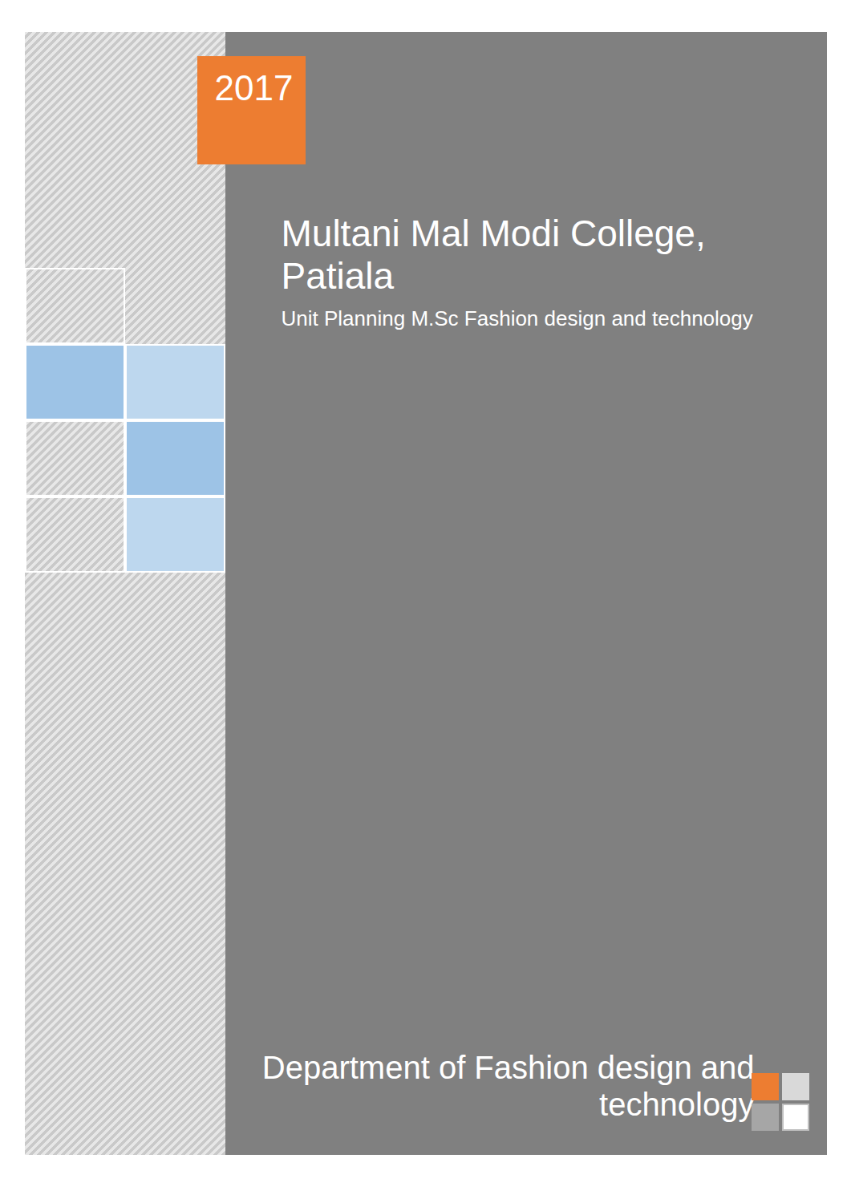2017
Multani Mal Modi College, Patiala
Unit Planning M.Sc Fashion design and technology
Department of Fashion design and technology